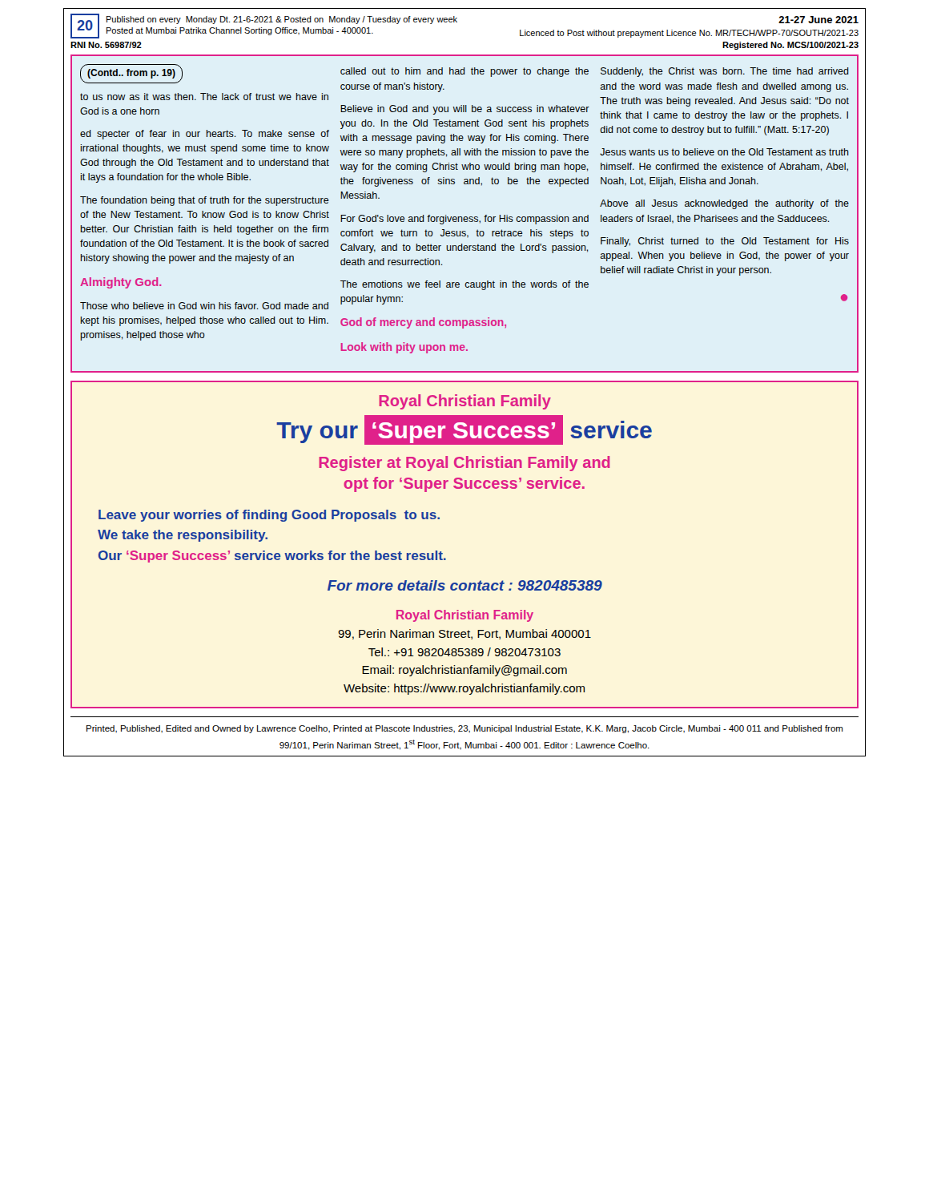20
Published on every Monday Dt. 21-6-2021 & Posted on Monday / Tuesday of every week
Posted at Mumbai Patrika Channel Sorting Office, Mumbai - 400001.
21-27 June 2021
Licenced to Post without prepayment Licence No. MR/TECH/WPP-70/SOUTH/2021-23
RNI No. 56987/92
Registered No. MCS/100/2021-23
(Contd.. from p. 19)
to us now as it was then. The lack of trust we have in God is a one horn
ed specter of fear in our hearts. To make sense of irrational thoughts, we must spend some time to know God through the Old Testament and to understand that it lays a foundation for the whole Bible.
The foundation being that of truth for the superstructure of the New Testament. To know God is to know Christ better. Our Christian faith is held together on the firm foundation of the Old Testament. It is the book of sacred history showing the power and the majesty of an
Almighty God.
Those who believe in God win his favor. God made and kept his promises, helped those who called out to Him. promises, helped those who
called out to him and had the power to change the course of man's history.
Believe in God and you will be a success in whatever you do. In the Old Testament God sent his prophets with a message paving the way for His coming. There were so many prophets, all with the mission to pave the way for the coming Christ who would bring man hope, the forgiveness of sins and, to be the expected Messiah.
For God's love and forgiveness, for His compassion and comfort we turn to Jesus, to retrace his steps to Calvary, and to better understand the Lord's passion, death and resurrection.
The emotions we feel are caught in the words of the popular hymn:
God of mercy and compassion,
Look with pity upon me.
Suddenly, the Christ was born. The time had arrived and the word was made flesh and dwelled among us. The truth was being revealed. And Jesus said: “Do not think that I came to destroy the law or the prophets. I did not come to destroy but to fulfill.” (Matt. 5:17-20)
Jesus wants us to believe on the Old Testament as truth himself. He confirmed the existence of Abraham, Abel, Noah, Lot, Elijah, Elisha and Jonah.
Above all Jesus acknowledged the authority of the leaders of Israel, the Pharisees and the Sadducees.
Finally, Christ turned to the Old Testament for His appeal. When you believe in God, the power of your belief will radiate Christ in your person.
●
Royal Christian Family
Try our ‘Super Success’ service
Register at Royal Christian Family and
opt for ‘Super Success’ service.
Leave your worries of finding Good Proposals to us.
We take the responsibility.
Our ‘Super Success’ service works for the best result.
For more details contact : 9820485389
Royal Christian Family
99, Perin Nariman Street, Fort, Mumbai 400001
Tel.: +91 9820485389 / 9820473103
Email: royalchristianfamily@gmail.com
Website: https://www.royalchristianfamily.com
Printed, Published, Edited and Owned by Lawrence Coelho, Printed at Plascote Industries, 23, Municipal Industrial Estate, K.K. Marg, Jacob Circle, Mumbai - 400 011 and Published from 99/101, Perin Nariman Street, 1st Floor, Fort, Mumbai - 400 001. Editor : Lawrence Coelho.